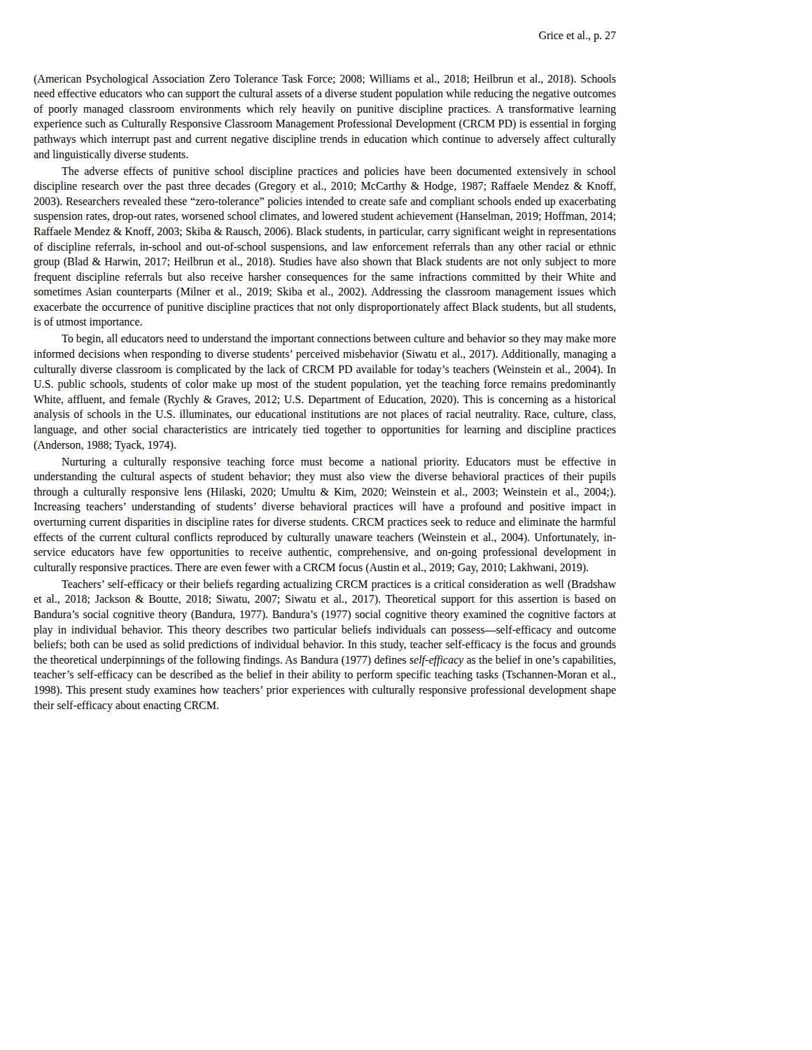Grice et al., p. 27
(American Psychological Association Zero Tolerance Task Force; 2008; Williams et al., 2018; Heilbrun et al., 2018). Schools need effective educators who can support the cultural assets of a diverse student population while reducing the negative outcomes of poorly managed classroom environments which rely heavily on punitive discipline practices. A transformative learning experience such as Culturally Responsive Classroom Management Professional Development (CRCM PD) is essential in forging pathways which interrupt past and current negative discipline trends in education which continue to adversely affect culturally and linguistically diverse students.
The adverse effects of punitive school discipline practices and policies have been documented extensively in school discipline research over the past three decades (Gregory et al., 2010; McCarthy & Hodge, 1987; Raffaele Mendez & Knoff, 2003). Researchers revealed these “zero-tolerance” policies intended to create safe and compliant schools ended up exacerbating suspension rates, drop-out rates, worsened school climates, and lowered student achievement (Hanselman, 2019; Hoffman, 2014; Raffaele Mendez & Knoff, 2003; Skiba & Rausch, 2006). Black students, in particular, carry significant weight in representations of discipline referrals, in-school and out-of-school suspensions, and law enforcement referrals than any other racial or ethnic group (Blad & Harwin, 2017; Heilbrun et al., 2018). Studies have also shown that Black students are not only subject to more frequent discipline referrals but also receive harsher consequences for the same infractions committed by their White and sometimes Asian counterparts (Milner et al., 2019; Skiba et al., 2002). Addressing the classroom management issues which exacerbate the occurrence of punitive discipline practices that not only disproportionately affect Black students, but all students, is of utmost importance.
To begin, all educators need to understand the important connections between culture and behavior so they may make more informed decisions when responding to diverse students’ perceived misbehavior (Siwatu et al., 2017). Additionally, managing a culturally diverse classroom is complicated by the lack of CRCM PD available for today’s teachers (Weinstein et al., 2004). In U.S. public schools, students of color make up most of the student population, yet the teaching force remains predominantly White, affluent, and female (Rychly & Graves, 2012; U.S. Department of Education, 2020). This is concerning as a historical analysis of schools in the U.S. illuminates, our educational institutions are not places of racial neutrality. Race, culture, class, language, and other social characteristics are intricately tied together to opportunities for learning and discipline practices (Anderson, 1988; Tyack, 1974).
Nurturing a culturally responsive teaching force must become a national priority. Educators must be effective in understanding the cultural aspects of student behavior; they must also view the diverse behavioral practices of their pupils through a culturally responsive lens (Hilaski, 2020; Umultu & Kim, 2020; Weinstein et al., 2003; Weinstein et al., 2004;). Increasing teachers’ understanding of students’ diverse behavioral practices will have a profound and positive impact in overturning current disparities in discipline rates for diverse students. CRCM practices seek to reduce and eliminate the harmful effects of the current cultural conflicts reproduced by culturally unaware teachers (Weinstein et al., 2004). Unfortunately, in-service educators have few opportunities to receive authentic, comprehensive, and on-going professional development in culturally responsive practices. There are even fewer with a CRCM focus (Austin et al., 2019; Gay, 2010; Lakhwani, 2019).
Teachers’ self-efficacy or their beliefs regarding actualizing CRCM practices is a critical consideration as well (Bradshaw et al., 2018; Jackson & Boutte, 2018; Siwatu, 2007; Siwatu et al., 2017). Theoretical support for this assertion is based on Bandura’s social cognitive theory (Bandura, 1977). Bandura’s (1977) social cognitive theory examined the cognitive factors at play in individual behavior. This theory describes two particular beliefs individuals can possess—self-efficacy and outcome beliefs; both can be used as solid predictions of individual behavior. In this study, teacher self-efficacy is the focus and grounds the theoretical underpinnings of the following findings. As Bandura (1977) defines self-efficacy as the belief in one’s capabilities, teacher’s self-efficacy can be described as the belief in their ability to perform specific teaching tasks (Tschannen-Moran et al., 1998). This present study examines how teachers’ prior experiences with culturally responsive professional development shape their self-efficacy about enacting CRCM.